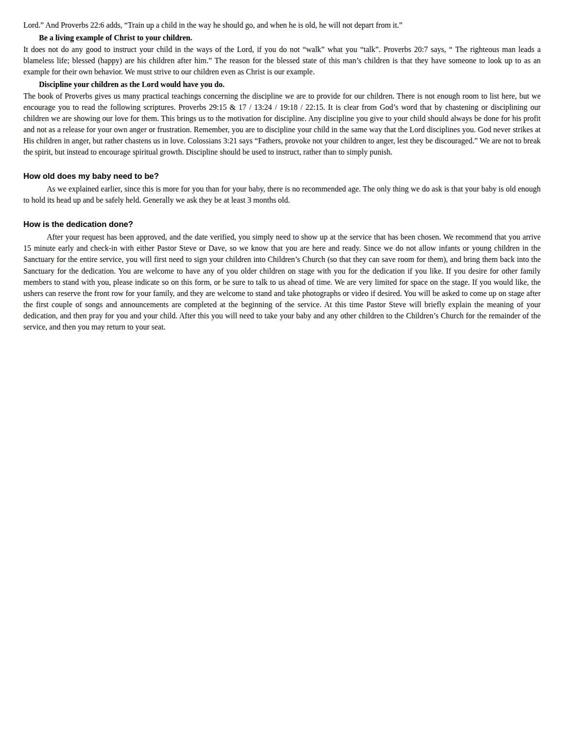Lord.” And Proverbs 22:6 adds, “Train up a child in the way he should go, and when he is old, he will not depart from it.”
Be a living example of Christ to your children.
It does not do any good to instruct your child in the ways of the Lord, if you do not “walk” what you “talk”. Proverbs 20:7 says, “ The righteous man leads a blameless life; blessed (happy) are his children after him.” The reason for the blessed state of this man’s children is that they have someone to look up to as an example for their own behavior. We must strive to our children even as Christ is our example.
Discipline your children as the Lord would have you do.
The book of Proverbs gives us many practical teachings concerning the discipline we are to provide for our children. There is not enough room to list here, but we encourage you to read the following scriptures. Proverbs 29:15 & 17 / 13:24 / 19:18 / 22:15. It is clear from God’s word that by chastening or disciplining our children we are showing our love for them. This brings us to the motivation for discipline. Any discipline you give to your child should always be done for his profit and not as a release for your own anger or frustration. Remember, you are to discipline your child in the same way that the Lord disciplines you. God never strikes at His children in anger, but rather chastens us in love. Colossians 3:21 says “Fathers, provoke not your children to anger, lest they be discouraged.” We are not to break the spirit, but instead to encourage spiritual growth. Discipline should be used to instruct, rather than to simply punish.
How old does my baby need to be?
As we explained earlier, since this is more for you than for your baby, there is no recommended age. The only thing we do ask is that your baby is old enough to hold its head up and be safely held. Generally we ask they be at least 3 months old.
How is the dedication done?
After your request has been approved, and the date verified, you simply need to show up at the service that has been chosen. We recommend that you arrive 15 minute early and check-in with either Pastor Steve or Dave, so we know that you are here and ready. Since we do not allow infants or young children in the Sanctuary for the entire service, you will first need to sign your children into Children’s Church (so that they can save room for them), and bring them back into the Sanctuary for the dedication. You are welcome to have any of you older children on stage with you for the dedication if you like. If you desire for other family members to stand with you, please indicate so on this form, or be sure to talk to us ahead of time. We are very limited for space on the stage. If you would like, the ushers can reserve the front row for your family, and they are welcome to stand and take photographs or video if desired. You will be asked to come up on stage after the first couple of songs and announcements are completed at the beginning of the service. At this time Pastor Steve will briefly explain the meaning of your dedication, and then pray for you and your child. After this you will need to take your baby and any other children to the Children’s Church for the remainder of the service, and then you may return to your seat.